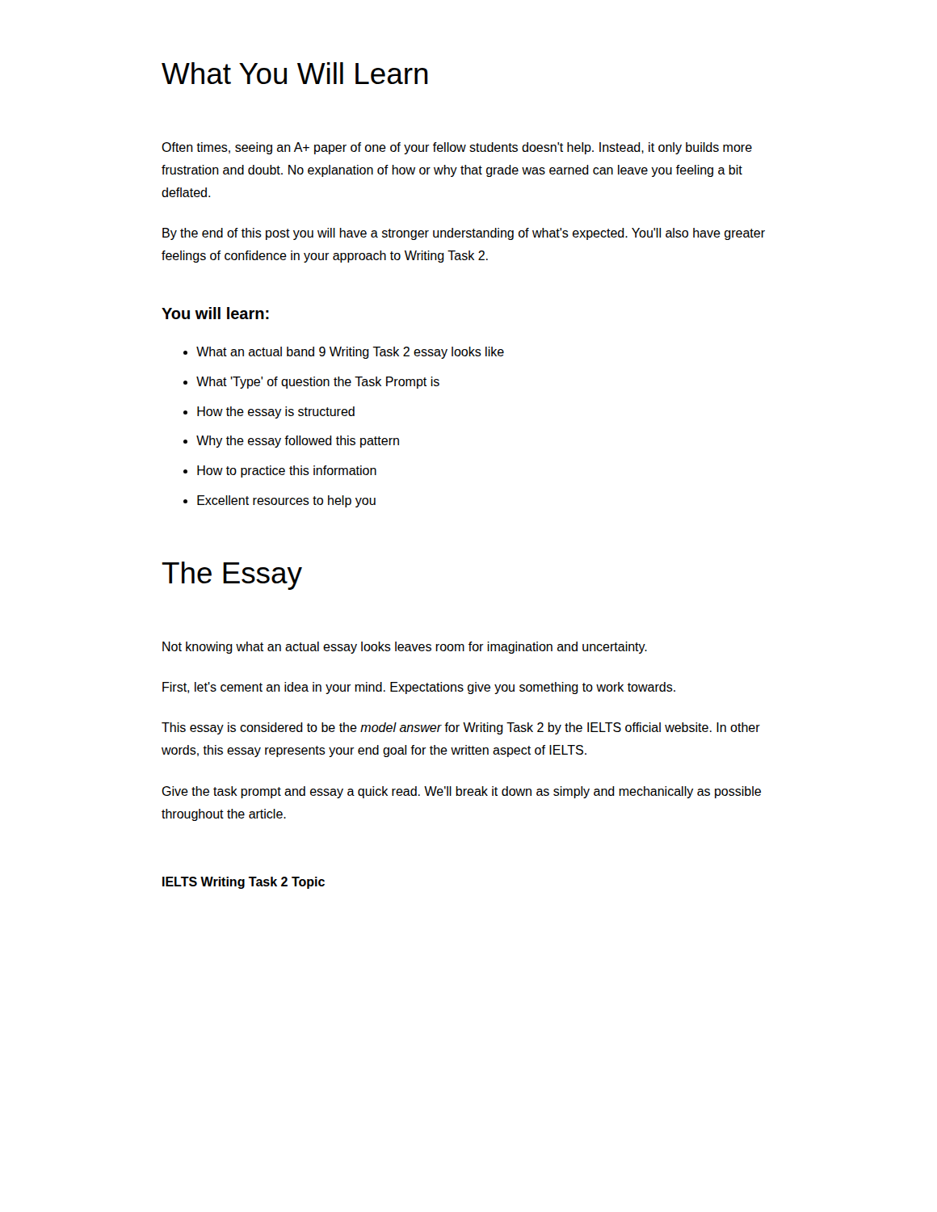What You Will Learn
Often times, seeing an A+ paper of one of your fellow students doesn't help. Instead, it only builds more frustration and doubt. No explanation of how or why that grade was earned can leave you feeling a bit deflated.
By the end of this post you will have a stronger understanding of what's expected. You'll also have greater feelings of confidence in your approach to Writing Task 2.
You will learn:
What an actual band 9 Writing Task 2 essay looks like
What 'Type' of question the Task Prompt is
How the essay is structured
Why the essay followed this pattern
How to practice this information
Excellent resources to help you
The Essay
Not knowing what an actual essay looks leaves room for imagination and uncertainty.
First, let's cement an idea in your mind. Expectations give you something to work towards.
This essay is considered to be the model answer for Writing Task 2 by the IELTS official website. In other words, this essay represents your end goal for the written aspect of IELTS.
Give the task prompt and essay a quick read. We'll break it down as simply and mechanically as possible throughout the article.
IELTS Writing Task 2 Topic